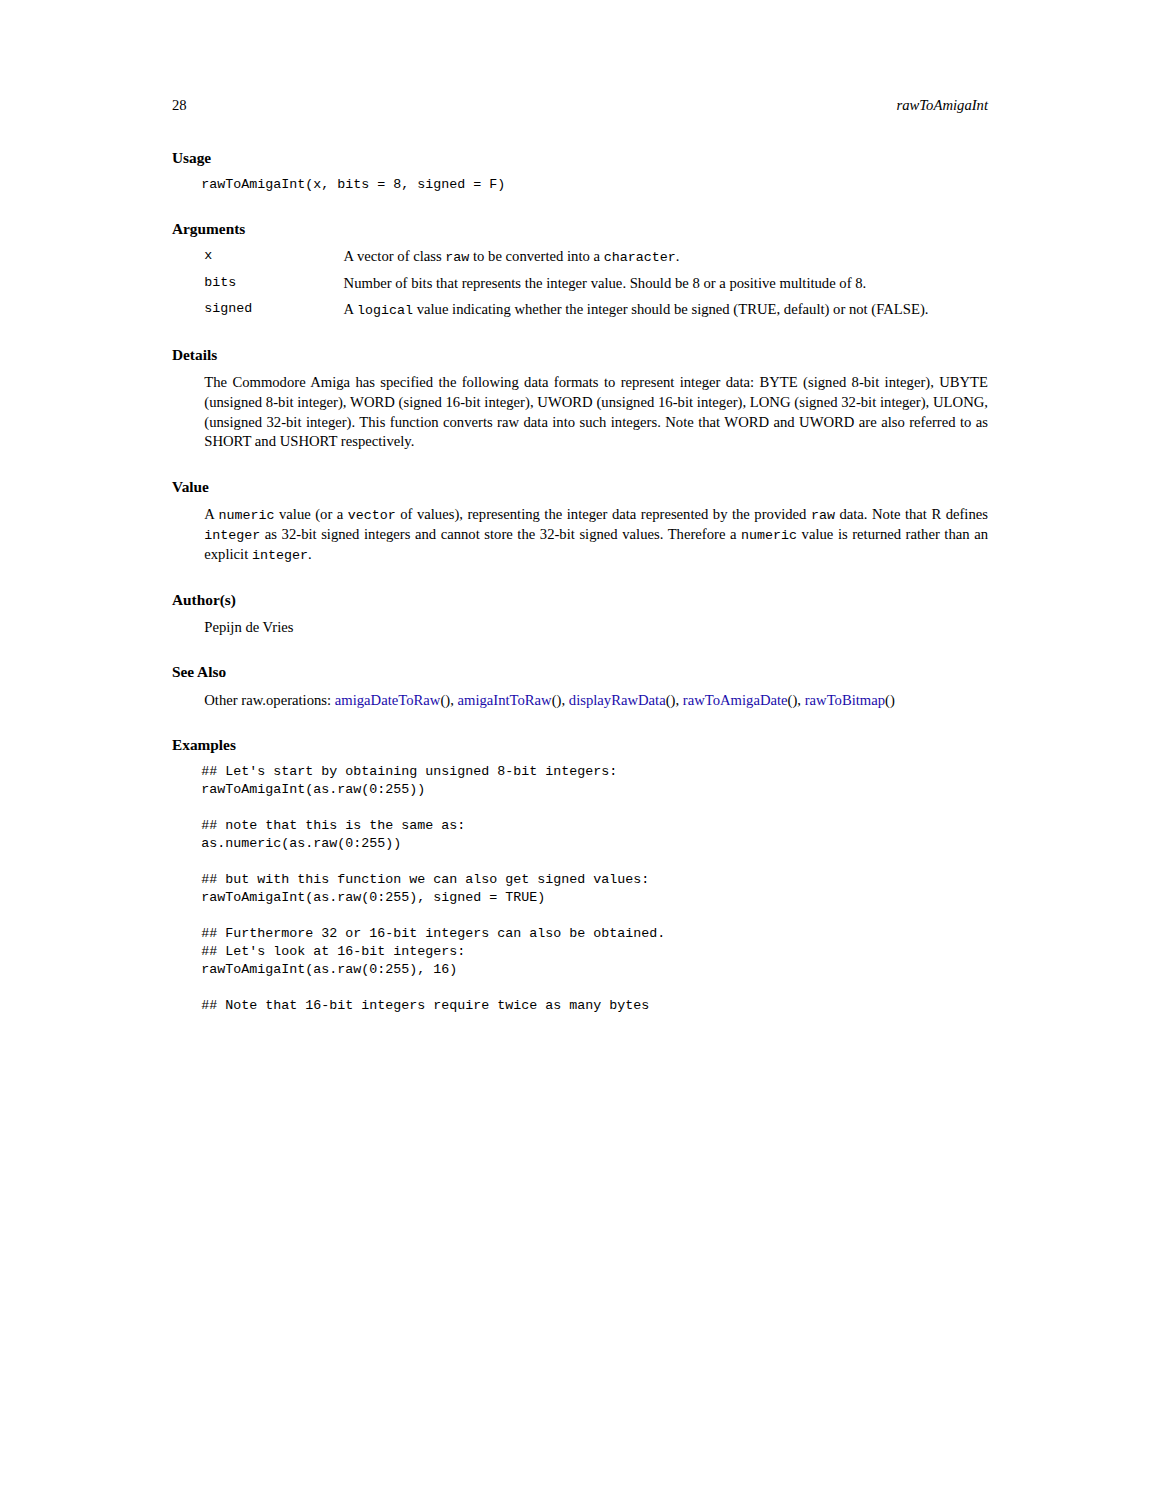28 rawToAmigaInt
Usage
rawToAmigaInt(x, bits = 8, signed = F)
Arguments
x
A vector of class raw to be converted into a character.
bits
Number of bits that represents the integer value. Should be 8 or a positive multitude of 8.
signed
A logical value indicating whether the integer should be signed (TRUE, default) or not (FALSE).
Details
The Commodore Amiga has specified the following data formats to represent integer data: BYTE (signed 8-bit integer), UBYTE (unsigned 8-bit integer), WORD (signed 16-bit integer), UWORD (unsigned 16-bit integer), LONG (signed 32-bit integer), ULONG, (unsigned 32-bit integer). This function converts raw data into such integers. Note that WORD and UWORD are also referred to as SHORT and USHORT respectively.
Value
A numeric value (or a vector of values), representing the integer data represented by the provided raw data. Note that R defines integer as 32-bit signed integers and cannot store the 32-bit signed values. Therefore a numeric value is returned rather than an explicit integer.
Author(s)
Pepijn de Vries
See Also
Other raw.operations: amigaDateToRaw(), amigaIntToRaw(), displayRawData(), rawToAmigaDate(), rawToBitmap()
Examples
## Let's start by obtaining unsigned 8-bit integers:
rawToAmigaInt(as.raw(0:255))

## note that this is the same as:
as.numeric(as.raw(0:255))

## but with this function we can also get signed values:
rawToAmigaInt(as.raw(0:255), signed = TRUE)

## Furthermore 32 or 16-bit integers can also be obtained.
## Let's look at 16-bit integers:
rawToAmigaInt(as.raw(0:255), 16)

## Note that 16-bit integers require twice as many bytes